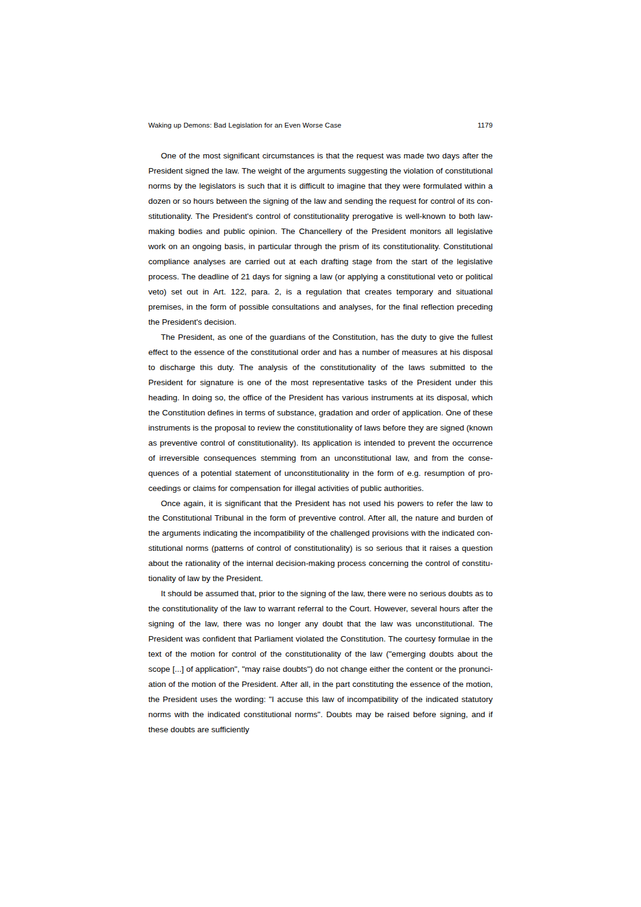Waking up Demons: Bad Legislation for an Even Worse Case 1179
One of the most significant circumstances is that the request was made two days after the President signed the law. The weight of the arguments suggesting the violation of constitutional norms by the legislators is such that it is difficult to imagine that they were formulated within a dozen or so hours between the signing of the law and sending the request for control of its constitutionality. The President's control of constitutionality prerogative is well-known to both lawmaking bodies and public opinion. The Chancellery of the President monitors all legislative work on an ongoing basis, in particular through the prism of its constitutionality. Constitutional compliance analyses are carried out at each drafting stage from the start of the legislative process. The deadline of 21 days for signing a law (or applying a constitutional veto or political veto) set out in Art. 122, para. 2, is a regulation that creates temporary and situational premises, in the form of possible consultations and analyses, for the final reflection preceding the President's decision.
The President, as one of the guardians of the Constitution, has the duty to give the fullest effect to the essence of the constitutional order and has a number of measures at his disposal to discharge this duty. The analysis of the constitutionality of the laws submitted to the President for signature is one of the most representative tasks of the President under this heading. In doing so, the office of the President has various instruments at its disposal, which the Constitution defines in terms of substance, gradation and order of application. One of these instruments is the proposal to review the constitutionality of laws before they are signed (known as preventive control of constitutionality). Its application is intended to prevent the occurrence of irreversible consequences stemming from an unconstitutional law, and from the consequences of a potential statement of unconstitutionality in the form of e.g. resumption of proceedings or claims for compensation for illegal activities of public authorities.
Once again, it is significant that the President has not used his powers to refer the law to the Constitutional Tribunal in the form of preventive control. After all, the nature and burden of the arguments indicating the incompatibility of the challenged provisions with the indicated constitutional norms (patterns of control of constitutionality) is so serious that it raises a question about the rationality of the internal decision-making process concerning the control of constitutionality of law by the President.
It should be assumed that, prior to the signing of the law, there were no serious doubts as to the constitutionality of the law to warrant referral to the Court. However, several hours after the signing of the law, there was no longer any doubt that the law was unconstitutional. The President was confident that Parliament violated the Constitution. The courtesy formulae in the text of the motion for control of the constitutionality of the law ("emerging doubts about the scope [...] of application", "may raise doubts") do not change either the content or the pronunciation of the motion of the President. After all, in the part constituting the essence of the motion, the President uses the wording: "I accuse this law of incompatibility of the indicated statutory norms with the indicated constitutional norms". Doubts may be raised before signing, and if these doubts are sufficiently